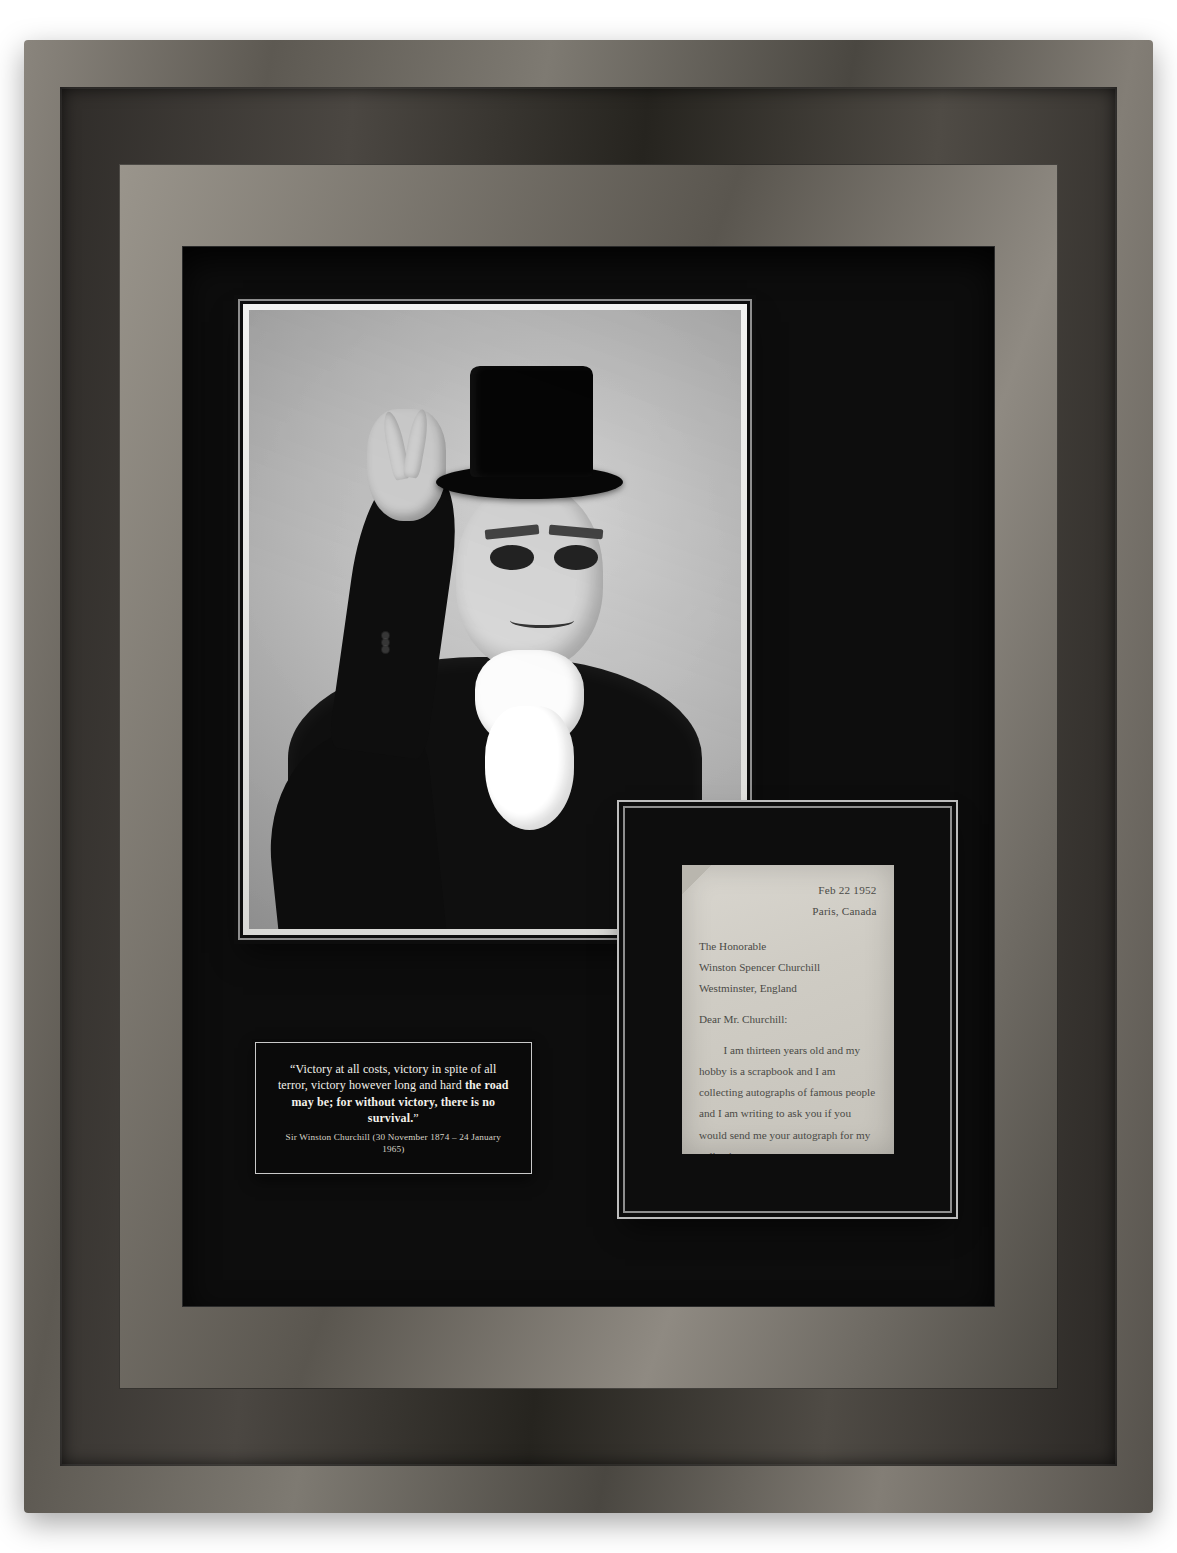Framed photograph of Sir Winston Churchill with an autograph letter and commemorative plaque
Feb 22 1952
Paris, Canada
The Honorable
Winston Spencer Churchill
Westminster, England
Dear Mr. Churchill:
I am thirteen years old and my hobby is a scrapbook and I am collecting autographs of famous people and I am writing to ask you if you would send me your autograph for my collection.
Hoping I may receive your autograph and thanking you,
Sincerely,
Marilyn Fry
Smith
W. Churchill
“Victory at all costs, victory in spite of all terror, victory however long and hard the road may be; for without victory, there is no survival.” Sir Winston Churchill (30 November 1874 – 24 January 1965)
A silver-toned frame holds a black and white photograph of Winston Churchill giving the V sign, a handwritten autograph letter dated February 22, 1952, and a black plaque bearing his “Victory at all costs” quotation.